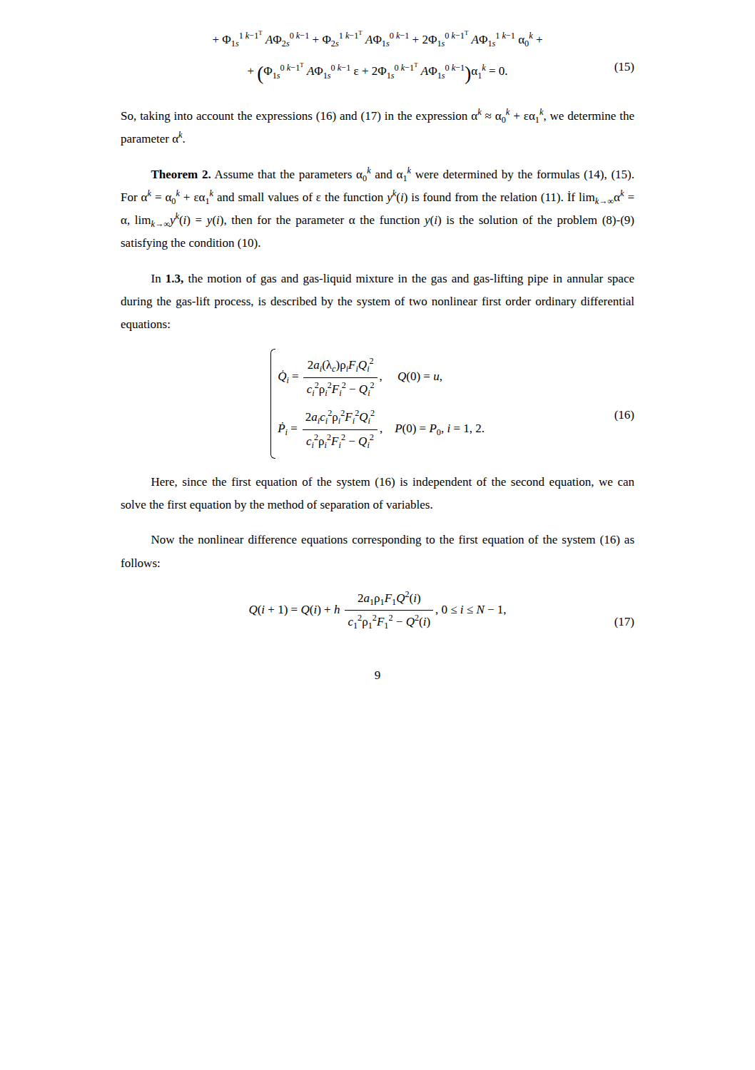+ Φ1s1 k−1T AΦ2s0 k−1 + Φ2s1 k−1T AΦ1s0 k−1 + 2Φ1s0 k−1T AΦ1s1 k−1 α0k +
+ (Φ1s0 k−1T AΦ1s0 k−1 ε + 2Φ1s0 k−1T AΦ1s0 k−1) α1k = 0. (15)
So, taking into account the expressions (16) and (17) in the expression αk ≈ α0k + εα1k, we determine the parameter αk.
Theorem 2. Assume that the parameters α0k and α1k were determined by the formulas (14), (15). For αk = α0k + εα1k and small values of ε the function yk(i) is found from the relation (11). İf limk→∞αk = α, limk→∞yk(i) = y(i), then for the parameter α the function y(i) is the solution of the problem (8)-(9) satisfying the condition (10).
In 1.3, the motion of gas and gas-liquid mixture in the gas and gas-lifting pipe in annular space during the gas-lift process, is described by the system of two nonlinear first order ordinary differential equations:
Q̇i = 2ai(λc)ρiFiQi2 ci2ρi2Fi2 − Qi2, Q(0) = u, Ṗi = 2aici2ρi2Fi2Qi2 ci2ρi2Fi2 − Qi2, P(0) = P0, i = 1, 2. (16)
Here, since the first equation of the system (16) is independent of the second equation, we can solve the first equation by the method of separation of variables.
Now the nonlinear difference equations corresponding to the first equation of the system (16) as follows:
Q(i + 1) = Q(i) + h 2a1ρ1F1Q2(i) c12ρ12F12 − Q2(i), 0 ≤ i ≤ N − 1, (17)
9